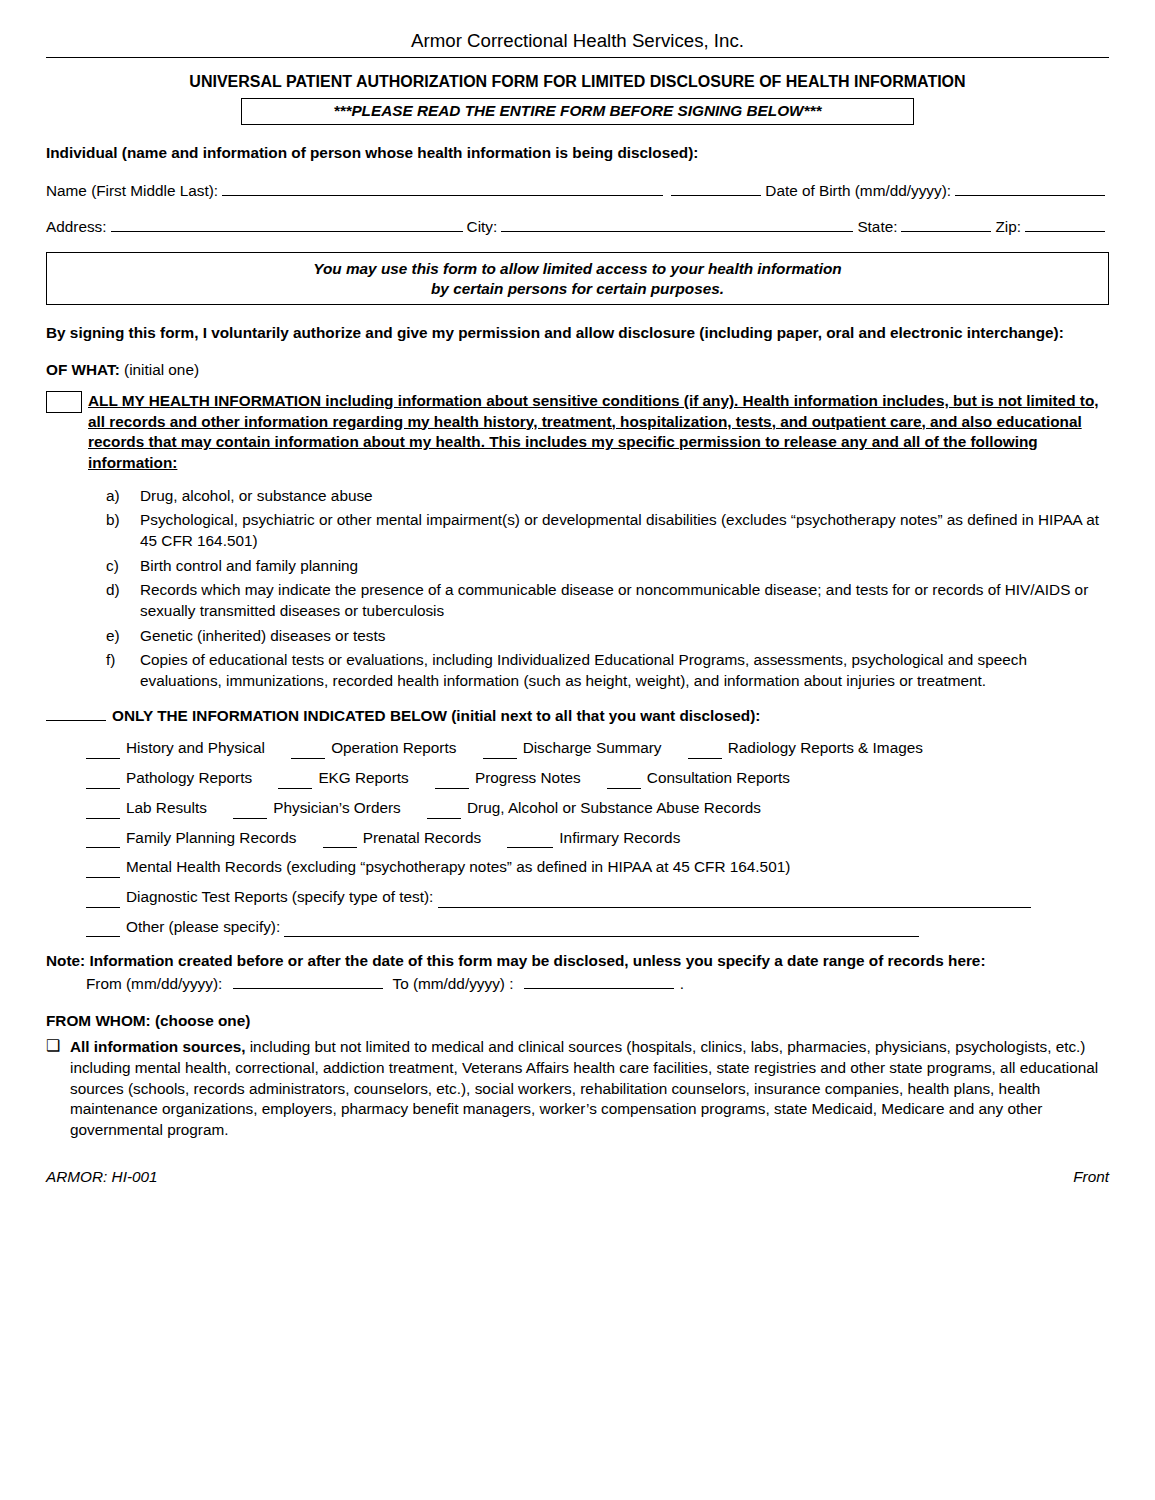Armor Correctional Health Services, Inc.
UNIVERSAL PATIENT AUTHORIZATION FORM FOR LIMITED DISCLOSURE OF HEALTH INFORMATION
***PLEASE READ THE ENTIRE FORM BEFORE SIGNING BELOW***
Individual (name and information of person whose health information is being disclosed):
Name (First Middle Last): Date of Birth (mm/dd/yyyy):
Address: City: State: Zip:
You may use this form to allow limited access to your health information
by certain persons for certain purposes.
By signing this form, I voluntarily authorize and give my permission and allow disclosure (including paper, oral and electronic interchange):
OF WHAT: (initial one)
ALL MY HEALTH INFORMATION including information about sensitive conditions (if any). Health information includes, but is not limited to, all records and other information regarding my health history, treatment, hospitalization, tests, and outpatient care, and also educational records that may contain information about my health. This includes my specific permission to release any and all of the following information:
a) Drug, alcohol, or substance abuse
b) Psychological, psychiatric or other mental impairment(s) or developmental disabilities (excludes “psychotherapy notes” as defined in HIPAA at 45 CFR 164.501)
c) Birth control and family planning
d) Records which may indicate the presence of a communicable disease or noncommunicable disease; and tests for or records of HIV/AIDS or sexually transmitted diseases or tuberculosis
e) Genetic (inherited) diseases or tests
f) Copies of educational tests or evaluations, including Individualized Educational Programs, assessments, psychological and speech evaluations, immunizations, recorded health information (such as height, weight), and information about injuries or treatment.
ONLY THE INFORMATION INDICATED BELOW (initial next to all that you want disclosed):
History and Physical Operation Reports Discharge Summary Radiology Reports & Images
Pathology Reports EKG Reports Progress Notes Consultation Reports
Lab Results Physician’s Orders Drug, Alcohol or Substance Abuse Records
Family Planning Records Prenatal Records Infirmary Records
Mental Health Records (excluding “psychotherapy notes” as defined in HIPAA at 45 CFR 164.501)
Diagnostic Test Reports (specify type of test):
Other (please specify):
Note: Information created before or after the date of this form may be disclosed, unless you specify a date range of records here:
From (mm/dd/yyyy): To (mm/dd/yyyy) : .
FROM WHOM: (choose one)
❑ All information sources, including but not limited to medical and clinical sources (hospitals, clinics, labs, pharmacies, physicians, psychologists, etc.) including mental health, correctional, addiction treatment, Veterans Affairs health care facilities, state registries and other state programs, all educational sources (schools, records administrators, counselors, etc.), social workers, rehabilitation counselors, insurance companies, health plans, health maintenance organizations, employers, pharmacy benefit managers, worker’s compensation programs, state Medicaid, Medicare and any other governmental program.
ARMOR: HI-001 Front